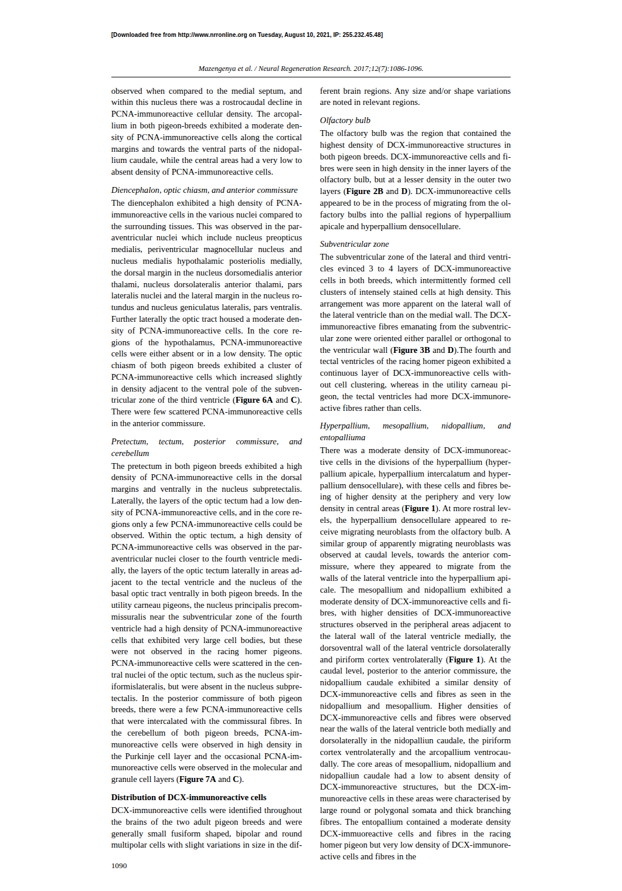[Downloaded free from http://www.nrronline.org on Tuesday, August 10, 2021, IP: 255.232.45.48]
Mazengenya et al. / Neural Regeneration Research. 2017;12(7):1086-1096.
observed when compared to the medial septum, and within this nucleus there was a rostrocaudal decline in PCNA-immunoreactive cellular density. The arcopallium in both pigeon-breeds exhibited a moderate density of PCNA-immunoreactive cells along the cortical margins and towards the ventral parts of the nidopallium caudale, while the central areas had a very low to absent density of PCNA-immunoreactive cells.
Diencephalon, optic chiasm, and anterior commissure
The diencephalon exhibited a high density of PCNA-immunoreactive cells in the various nuclei compared to the surrounding tissues. This was observed in the paraventricular nuclei which include nucleus preopticus medialis, periventricular magnocellular nucleus and nucleus medialis hypothalamic posteriolis medially, the dorsal margin in the nucleus dorsomedialis anterior thalami, nucleus dorsolateralis anterior thalami, pars lateralis nuclei and the lateral margin in the nucleus rotundus and nucleus geniculatus lateralis, pars ventralis. Further laterally the optic tract housed a moderate density of PCNA-immunoreactive cells. In the core regions of the hypothalamus, PCNA-immunoreactive cells were either absent or in a low density. The optic chiasm of both pigeon breeds exhibited a cluster of PCNA-immunoreactive cells which increased slightly in density adjacent to the ventral pole of the subventricular zone of the third ventricle (Figure 6A and C). There were few scattered PCNA-immunoreactive cells in the anterior commissure.
Pretectum, tectum, posterior commissure, and cerebellum
The pretectum in both pigeon breeds exhibited a high density of PCNA-immunoreactive cells in the dorsal margins and ventrally in the nucleus subpretectalis. Laterally, the layers of the optic tectum had a low density of PCNA-immunoreactive cells, and in the core regions only a few PCNA-immunoreactive cells could be observed. Within the optic tectum, a high density of PCNA-immunoreactive cells was observed in the paraventricular nuclei closer to the fourth ventricle medially, the layers of the optic tectum laterally in areas adjacent to the tectal ventricle and the nucleus of the basal optic tract ventrally in both pigeon breeds. In the utility carneau pigeons, the nucleus principalis precommissuralis near the subventricular zone of the fourth ventricle had a high density of PCNA-immunoreactive cells that exhibited very large cell bodies, but these were not observed in the racing homer pigeons. PCNA-immunoreactive cells were scattered in the central nuclei of the optic tectum, such as the nucleus spiriformislateralis, but were absent in the nucleus subpretectalis. In the posterior commissure of both pigeon breeds, there were a few PCNA-immunoreactive cells that were intercalated with the commissural fibres. In the cerebellum of both pigeon breeds, PCNA-immunoreactive cells were observed in high density in the Purkinje cell layer and the occasional PCNA-immunoreactive cells were observed in the molecular and granule cell layers (Figure 7A and C).
Distribution of DCX-immunoreactive cells
DCX-immunoreactive cells were identified throughout the brains of the two adult pigeon breeds and were generally small fusiform shaped, bipolar and round multipolar cells with slight variations in size in the different brain regions. Any size and/or shape variations are noted in relevant regions.
Olfactory bulb
The olfactory bulb was the region that contained the highest density of DCX-immunoreactive structures in both pigeon breeds. DCX-immunoreactive cells and fibres were seen in high density in the inner layers of the olfactory bulb, but at a lesser density in the outer two layers (Figure 2B and D). DCX-immunoreactive cells appeared to be in the process of migrating from the olfactory bulbs into the pallial regions of hyperpallium apicale and hyperpallium densocellulare.
Subventricular zone
The subventricular zone of the lateral and third ventricles evinced 3 to 4 layers of DCX-immunoreactive cells in both breeds, which intermittently formed cell clusters of intensely stained cells at high density. This arrangement was more apparent on the lateral wall of the lateral ventricle than on the medial wall. The DCX-immunoreactive fibres emanating from the subventricular zone were oriented either parallel or orthogonal to the ventricular wall (Figure 3B and D).The fourth and tectal ventricles of the racing homer pigeon exhibited a continuous layer of DCX-immunoreactive cells without cell clustering, whereas in the utility carneau pigeon, the tectal ventricles had more DCX-immunoreactive fibres rather than cells.
Hyperpallium, mesopallium, nidopallium, and entopalliuma
There was a moderate density of DCX-immunoreactive cells in the divisions of the hyperpallium (hyperpallium apicale, hyperpallium intercalatum and hyperpallium densocellulare), with these cells and fibres being of higher density at the periphery and very low density in central areas (Figure 1). At more rostral levels, the hyperpallium densocellulare appeared to receive migrating neuroblasts from the olfactory bulb. A similar group of apparently migrating neuroblasts was observed at caudal levels, towards the anterior commissure, where they appeared to migrate from the walls of the lateral ventricle into the hyperpallium apicale. The mesopallium and nidopallium exhibited a moderate density of DCX-immunoreactive cells and fibres, with higher densities of DCX-immunoreactive structures observed in the peripheral areas adjacent to the lateral wall of the lateral ventricle medially, the dorsoventral wall of the lateral ventricle dorsolaterally and piriform cortex ventrolaterally (Figure 1). At the caudal level, posterior to the anterior commissure, the nidopallium caudale exhibited a similar density of DCX-immunoreactive cells and fibres as seen in the nidopallium and mesopallium. Higher densities of DCX-immunoreactive cells and fibres were observed near the walls of the lateral ventricle both medially and dorsolaterally in the nidopalliun caudale, the piriform cortex ventrolaterally and the arcopallium ventrocaudally. The core areas of mesopallium, nidopallium and nidopalliun caudale had a low to absent density of DCX-immunoreactive structures, but the DCX-immunoreactive cells in these areas were characterised by large round or polygonal somata and thick branching fibres. The entopallium contained a moderate density DCX-immuoreactive cells and fibres in the racing homer pigeon but very low density of DCX-immunoreactive cells and fibres in the
1090